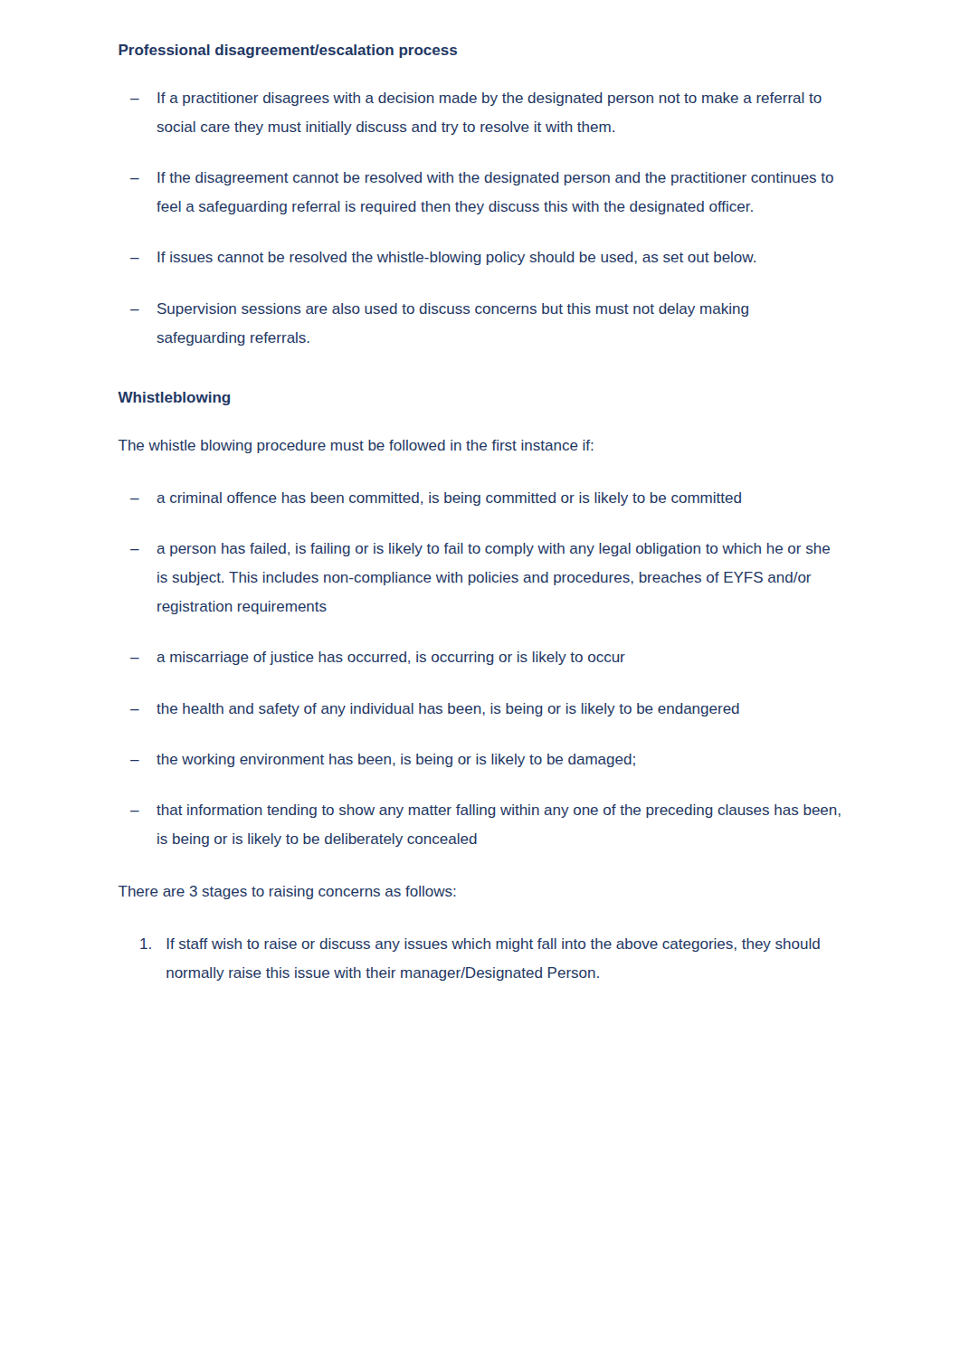Professional disagreement/escalation process
If a practitioner disagrees with a decision made by the designated person not to make a referral to social care they must initially discuss and try to resolve it with them.
If the disagreement cannot be resolved with the designated person and the practitioner continues to feel a safeguarding referral is required then they discuss this with the designated officer.
If issues cannot be resolved the whistle-blowing policy should be used, as set out below.
Supervision sessions are also used to discuss concerns but this must not delay making safeguarding referrals.
Whistleblowing
The whistle blowing procedure must be followed in the first instance if:
a criminal offence has been committed, is being committed or is likely to be committed
a person has failed, is failing or is likely to fail to comply with any legal obligation to which he or she is subject. This includes non-compliance with policies and procedures, breaches of EYFS and/or registration requirements
a miscarriage of justice has occurred, is occurring or is likely to occur
the health and safety of any individual has been, is being or is likely to be endangered
the working environment has been, is being or is likely to be damaged;
that information tending to show any matter falling within any one of the preceding clauses has been, is being or is likely to be deliberately concealed
There are 3 stages to raising concerns as follows:
If staff wish to raise or discuss any issues which might fall into the above categories, they should normally raise this issue with their manager/Designated Person.